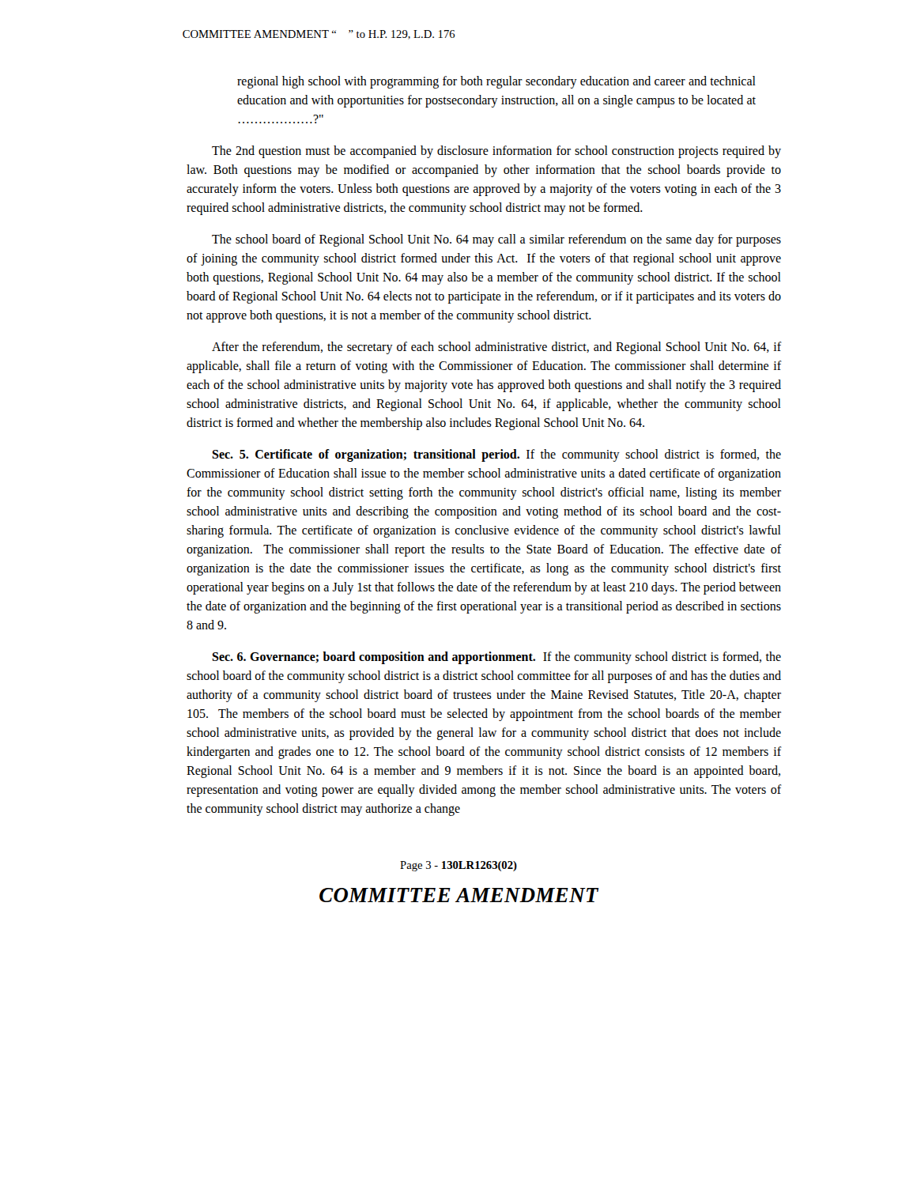COMMITTEE AMENDMENT “ ” to H.P. 129, L.D. 176
regional high school with programming for both regular secondary education and career and technical education and with opportunities for postsecondary instruction, all on a single campus to be located at ………………?"
The 2nd question must be accompanied by disclosure information for school construction projects required by law. Both questions may be modified or accompanied by other information that the school boards provide to accurately inform the voters. Unless both questions are approved by a majority of the voters voting in each of the 3 required school administrative districts, the community school district may not be formed.
The school board of Regional School Unit No. 64 may call a similar referendum on the same day for purposes of joining the community school district formed under this Act. If the voters of that regional school unit approve both questions, Regional School Unit No. 64 may also be a member of the community school district. If the school board of Regional School Unit No. 64 elects not to participate in the referendum, or if it participates and its voters do not approve both questions, it is not a member of the community school district.
After the referendum, the secretary of each school administrative district, and Regional School Unit No. 64, if applicable, shall file a return of voting with the Commissioner of Education. The commissioner shall determine if each of the school administrative units by majority vote has approved both questions and shall notify the 3 required school administrative districts, and Regional School Unit No. 64, if applicable, whether the community school district is formed and whether the membership also includes Regional School Unit No. 64.
Sec. 5. Certificate of organization; transitional period. If the community school district is formed, the Commissioner of Education shall issue to the member school administrative units a dated certificate of organization for the community school district setting forth the community school district's official name, listing its member school administrative units and describing the composition and voting method of its school board and the cost-sharing formula. The certificate of organization is conclusive evidence of the community school district's lawful organization. The commissioner shall report the results to the State Board of Education. The effective date of organization is the date the commissioner issues the certificate, as long as the community school district's first operational year begins on a July 1st that follows the date of the referendum by at least 210 days. The period between the date of organization and the beginning of the first operational year is a transitional period as described in sections 8 and 9.
Sec. 6. Governance; board composition and apportionment. If the community school district is formed, the school board of the community school district is a district school committee for all purposes of and has the duties and authority of a community school district board of trustees under the Maine Revised Statutes, Title 20-A, chapter 105. The members of the school board must be selected by appointment from the school boards of the member school administrative units, as provided by the general law for a community school district that does not include kindergarten and grades one to 12. The school board of the community school district consists of 12 members if Regional School Unit No. 64 is a member and 9 members if it is not. Since the board is an appointed board, representation and voting power are equally divided among the member school administrative units. The voters of the community school district may authorize a change
Page 3 - 130LR1263(02)
COMMITTEE AMENDMENT